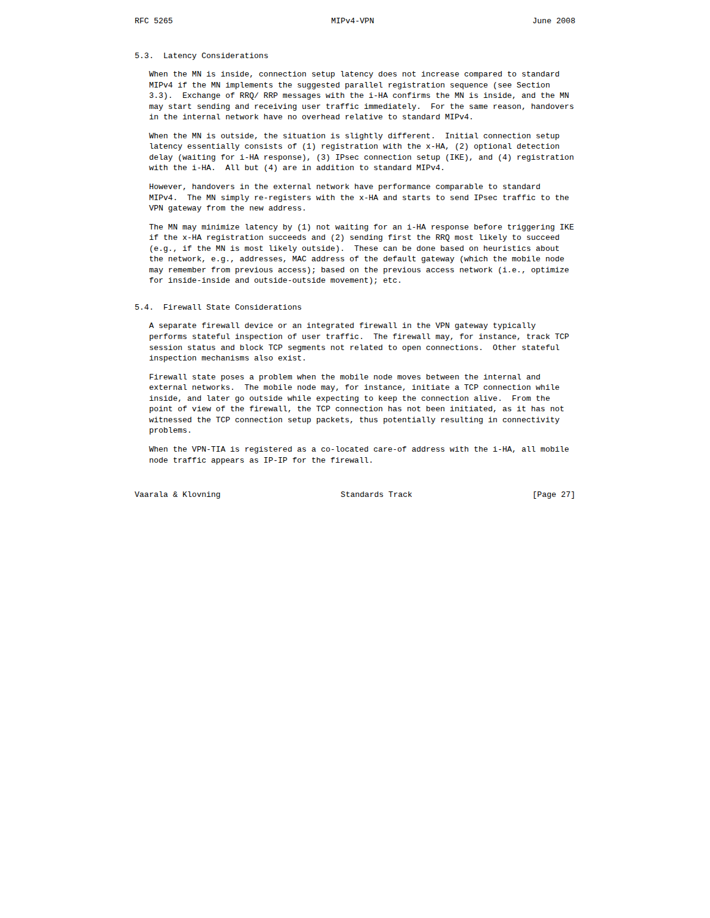RFC 5265 MIPv4-VPN June 2008
5.3. Latency Considerations
When the MN is inside, connection setup latency does not increase compared to standard MIPv4 if the MN implements the suggested parallel registration sequence (see Section 3.3). Exchange of RRQ/ RRP messages with the i-HA confirms the MN is inside, and the MN may start sending and receiving user traffic immediately. For the same reason, handovers in the internal network have no overhead relative to standard MIPv4.
When the MN is outside, the situation is slightly different. Initial connection setup latency essentially consists of (1) registration with the x-HA, (2) optional detection delay (waiting for i-HA response), (3) IPsec connection setup (IKE), and (4) registration with the i-HA. All but (4) are in addition to standard MIPv4.
However, handovers in the external network have performance comparable to standard MIPv4. The MN simply re-registers with the x-HA and starts to send IPsec traffic to the VPN gateway from the new address.
The MN may minimize latency by (1) not waiting for an i-HA response before triggering IKE if the x-HA registration succeeds and (2) sending first the RRQ most likely to succeed (e.g., if the MN is most likely outside). These can be done based on heuristics about the network, e.g., addresses, MAC address of the default gateway (which the mobile node may remember from previous access); based on the previous access network (i.e., optimize for inside-inside and outside-outside movement); etc.
5.4. Firewall State Considerations
A separate firewall device or an integrated firewall in the VPN gateway typically performs stateful inspection of user traffic. The firewall may, for instance, track TCP session status and block TCP segments not related to open connections. Other stateful inspection mechanisms also exist.
Firewall state poses a problem when the mobile node moves between the internal and external networks. The mobile node may, for instance, initiate a TCP connection while inside, and later go outside while expecting to keep the connection alive. From the point of view of the firewall, the TCP connection has not been initiated, as it has not witnessed the TCP connection setup packets, thus potentially resulting in connectivity problems.
When the VPN-TIA is registered as a co-located care-of address with the i-HA, all mobile node traffic appears as IP-IP for the firewall.
Vaarala & Klovning Standards Track [Page 27]